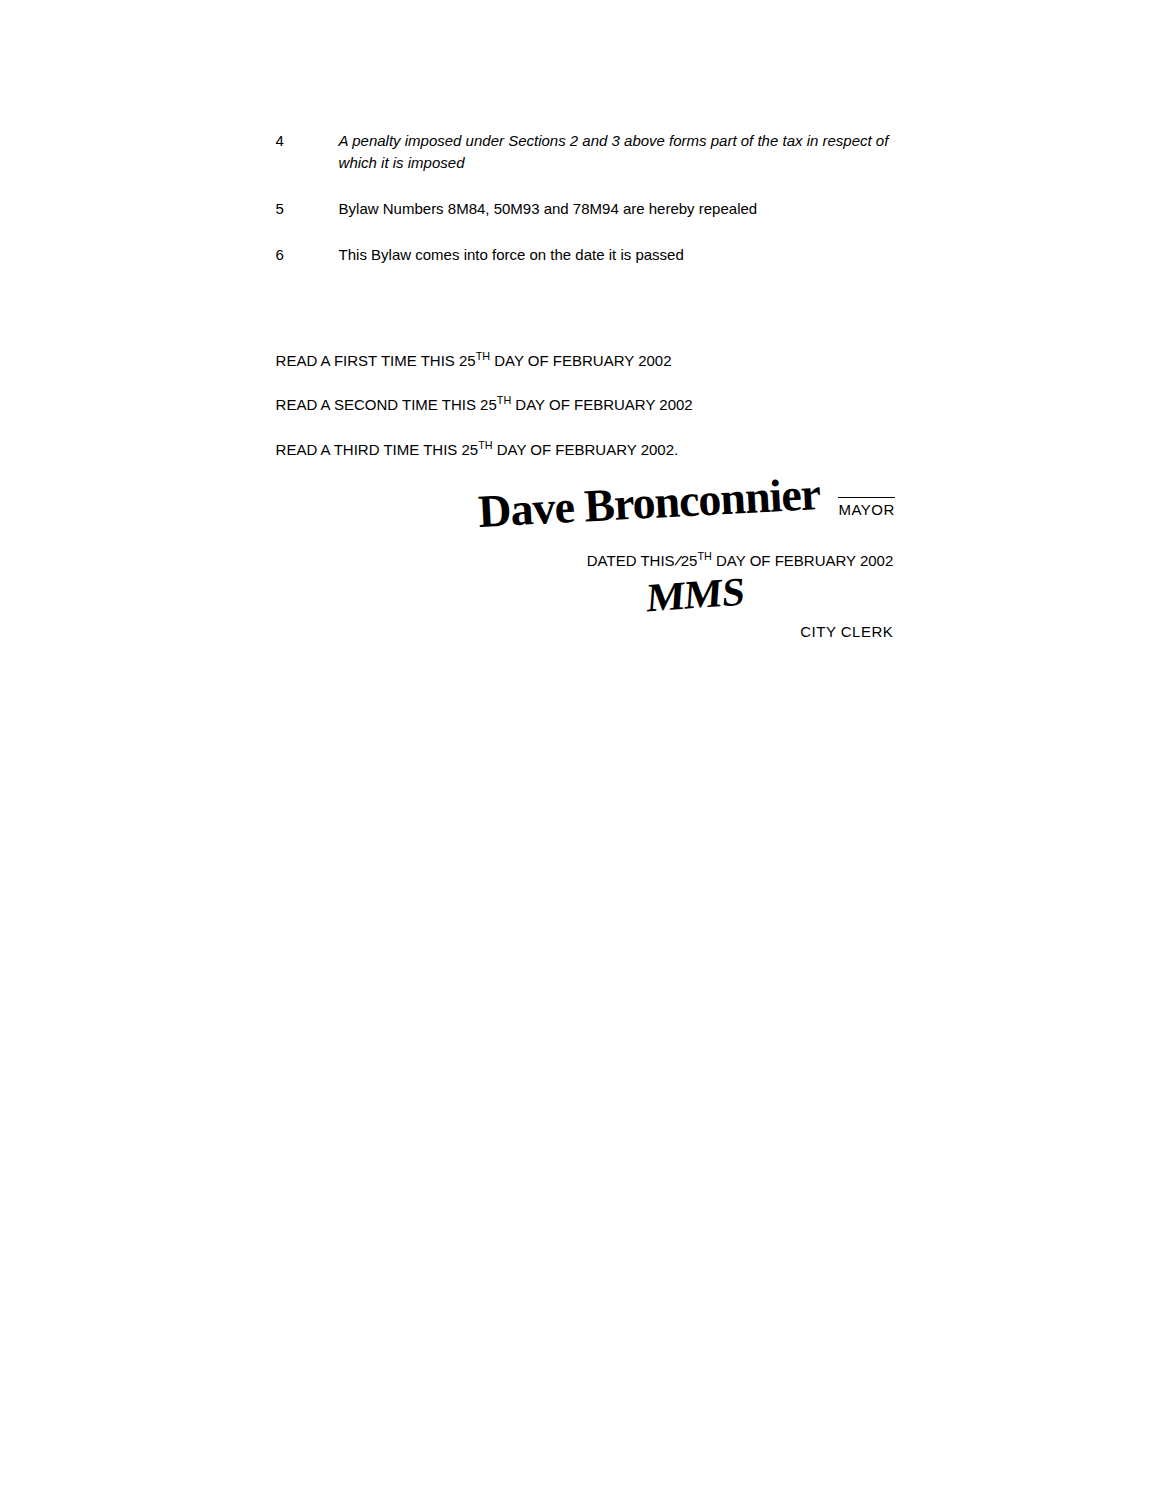4 A penalty imposed under Sections 2 and 3 above forms part of the tax in respect of which it is imposed
5 Bylaw Numbers 8M84, 50M93 and 78M94 are hereby repealed
6 This Bylaw comes into force on the date it is passed
READ A FIRST TIME THIS 25TH DAY OF FEBRUARY 2002
READ A SECOND TIME THIS 25TH DAY OF FEBRUARY 2002
READ A THIRD TIME THIS 25TH DAY OF FEBRUARY 2002.
Dave Bronconnier MAYOR
DATED THIS/25TH DAY OF FEBRUARY 2002
MMS CITY CLERK